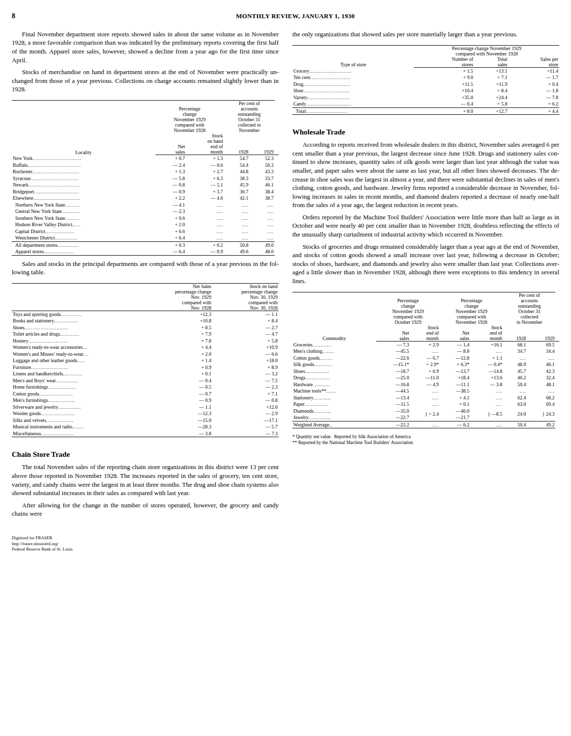8
MONTHLY REVIEW, JANUARY 1, 1930
Final November department store reports showed sales in about the same volume as in November 1928, a more favorable comparison than was indicated by the preliminary reports covering the first half of the month. Apparel store sales, however, showed a decline from a year ago for the first time since April.
Stocks of merchandise on hand in department stores at the end of November were practically unchanged from those of a year previous. Collections on charge accounts remained slightly lower than in 1928.
| Locality | Percentage change November 1929 compared with November 1928 | Per cent of accounts outstanding October 31 collected in November |
| --- | --- | --- |
| Net sales | Stock on hand end of month | 1928 | 1929 |
| New York .............................. | + 0.7 | + 1.3 | 54.7 | 52.3 |
| Buffalo ................................. | — 2.4 | — 0.6 | 54.4 | 50.3 |
| Rochester ............................. | + 1.3 | + 2.7 | 44.8 | 43.3 |
| Syracuse .............................. | — 5.8 | + 6.3 | 38.3 | 33.7 |
| Newark ................................ | — 0.8 | — 5.1 | 45.9 | 46.1 |
| Bridgeport ............................ | — 0.9 | + 3.7 | 36.7 | 38.4 |
| Elsewhere ............................. | + 2.2 | — 4.6 | 42.1 | 38.7 |
| Northern New York State ......... | — 4.1 | .... | .... | .... |
| Central New York State ........... | — 2.3 | .... | .... | .... |
| Southern New York State ......... | + 0.6 | .... | .... | .... |
| Hudson River Valley District ..... | + 2.0 | .... | .... | .... |
| Capital District .................. | + 6.6 | .... | .... | .... |
| Westchester District .............. | + 6.4 | .... | .... | .... |
| All department stores ............. | + 0.3 | + 0.2 | 50.8 | 49.0 |
| Apparel stores ................... | — 6.4 | — 0.9 | 49.6 | 48.0 |
Sales and stocks in the principal departments are compared with those of a year previous in the following table.
| | Net Sales percentage change Nov. 1929 compared with Nov. 1928 | Stock on hand percentage change Nov. 30, 1929 compared with Nov. 30, 1928 |
| --- | --- | --- |
| Toys and sporting goods ............. | +12.3 | — 1.1 |
| Books and stationery ............... | +10.8 | + 8.4 |
| Shoes ........................... | + 8.5 | — 2.7 |
| Toilet articles and drugs ............ | + 7.9 | — 4.7 |
| Hosiery ......................... | + 7.8 | + 5.8 |
| Women's ready-to-wear accessories ... | + 4.4 | +10.9 |
| Women's and Misses' ready-to-wear ... | + 2.0 | — 6.6 |
| Luggage and other leather goods ..... | + 1.4 | +18.0 |
| Furniture ....................... | + 0.9 | + 8.9 |
| Linens and handkerchiefs ............ | + 0.1 | — 3.2 |
| Men's and Boys' wear .............. | — 0.4 | — 7.5 |
| Home furnishings ................. | — 0.5 | — 2.3 |
| Cotton goods ..................... | — 0.7 | + 7.1 |
| Men's furnishings ................. | — 0.9 | — 0.8 |
| Silverware and jewelry .............. | — 1.1 | +12.0 |
| Woolen goods ..................... | —12.3 | — 2.9 |
| Silks and velvets ................. | —15.0 | —17.1 |
| Musical instruments and radio ....... | —28.3 | — 5.7 |
| Miscellaneous .................... | — 3.8 | — 7.3 |
Chain Store Trade
The total November sales of the reporting chain store organizations in this district were 13 per cent above those reported in November 1928. The increases reported in the sales of grocery, ten cent store, variety, and candy chains were the largest in at least three months. The drug and shoe chain systems also showed substantial increases in their sales as compared with last year.
After allowing for the change in the number of stores operated, however, the grocery and candy chains were
the only organizations that showed sales per store materially larger than a year previous.
| Type of store | Percentage change November 1929 compared with November 1928 |
| --- | --- |
| Number of stores | Total sales | Sales per store |
| Grocery .......................... | + 1.5 | +13.1 | +11.4 |
| Ten cent ......................... | + 9.0 | + 7.1 | — 1.7 |
| Drug ............................. | +11.5 | +11.9 | + 0.4 |
| Shoe ............................. | +10.4 | + 8.4 | — 1.8 |
| Variety .......................... | +35.0 | +24.4 | — 7.8 |
| Candy ............................ | — 0.4 | + 5.8 | + 6.2 |
| Total .......................... | + 8.0 | +12.7 | + 4.4 |
Wholesale Trade
According to reports received from wholesale dealers in this district, November sales averaged 6 per cent smaller than a year previous, the largest decrease since June 1928. Drugs and stationery sales continued to show increases, quantity sales of silk goods were larger than last year although the value was smaller, and paper sales were about the same as last year, but all other lines showed decreases. The decrease in shoe sales was the largest in almost a year, and there were substantial declines in sales of men's clothing, cotton goods, and hardware. Jewelry firms reported a considerable decrease in November, following increases in sales in recent months, and diamond dealers reported a decrease of nearly one-half from the sales of a year ago, the largest reduction in recent years.
Orders reported by the Machine Tool Builders' Association were little more than half as large as in October and were nearly 40 per cent smaller than in November 1928, doubtless reflecting the effects of the unusually sharp curtailment of industrial activity which occurred in November.
Stocks of groceries and drugs remained considerably larger than a year ago at the end of November, and stocks of cotton goods showed a small increase over last year, following a decrease in October; stocks of shoes, hardware, and diamonds and jewelry also were smaller than last year. Collections averaged a little slower than in November 1928, although there were exceptions to this tendency in several lines.
| Commodity | Percentage change November 1929 compared with October 1929 | Percentage change November 1929 compared with November 1928 | Per cent of accounts outstanding October 31 collected in November |
| --- | --- | --- | --- |
| Net sales | Stock end of month | Net sales | Stock end of month | 1928 | 1929 |
| Groceries ............ | — 7.3 | + 2.9 | — 1.4 | +16.1 | 68.1 | 69.5 |
| Men's clothing ....... | —45.5 | .... | — 8.8 | .... | 34.7 | 34.4 |
| Cotton goods ........ | —22.6 | — 6.7 | —12.8 | + 1.1 | .... | .... |
| Silk goods ........... | —15.1* | + 2.9* | + 6.3* | — 0.4* | 48.9 | 46.1 |
| Shoes ............... | —18.7 | + 6.9 | —13.7 | —14.8 | 45.7 | 42.3 |
| Drugs ............... | —25.0 | —11.0 | +18.4 | +13.6 | 46.2 | 32.4 |
| Hardware ........... | —16.8 | — 4.9 | —11.1 | — 3.8 | 50.4 | 48.1 |
| Machine tools** ...... | —44.5 | .... | —38.5 | .... | .... | .... |
| Stationery ........... | —13.4 | .... | + 4.1 | .... | 62.4 | 68.2 |
| Paper ............... | —11.5 | .... | + 0.1 | .... | 63.0 | 69.4 |
| Diamonds ........... | —35.0 | } + 2.4 | —46.0 | } —8.5 | 24.0 | } 24.3 |
| Jewelry .............. | —22.7 | —21.7 |
| Weighted Average.. | —22.2 | .... | — 6.2 | .... | 50.4 | 49.2 |
* Quantity not value. Reported by Silk Association of America
** Reported by the National Machine Tool Builders' Association
Digitized for FRASER
http://fraser.stlouisfed.org/
Federal Reserve Bank of St. Louis